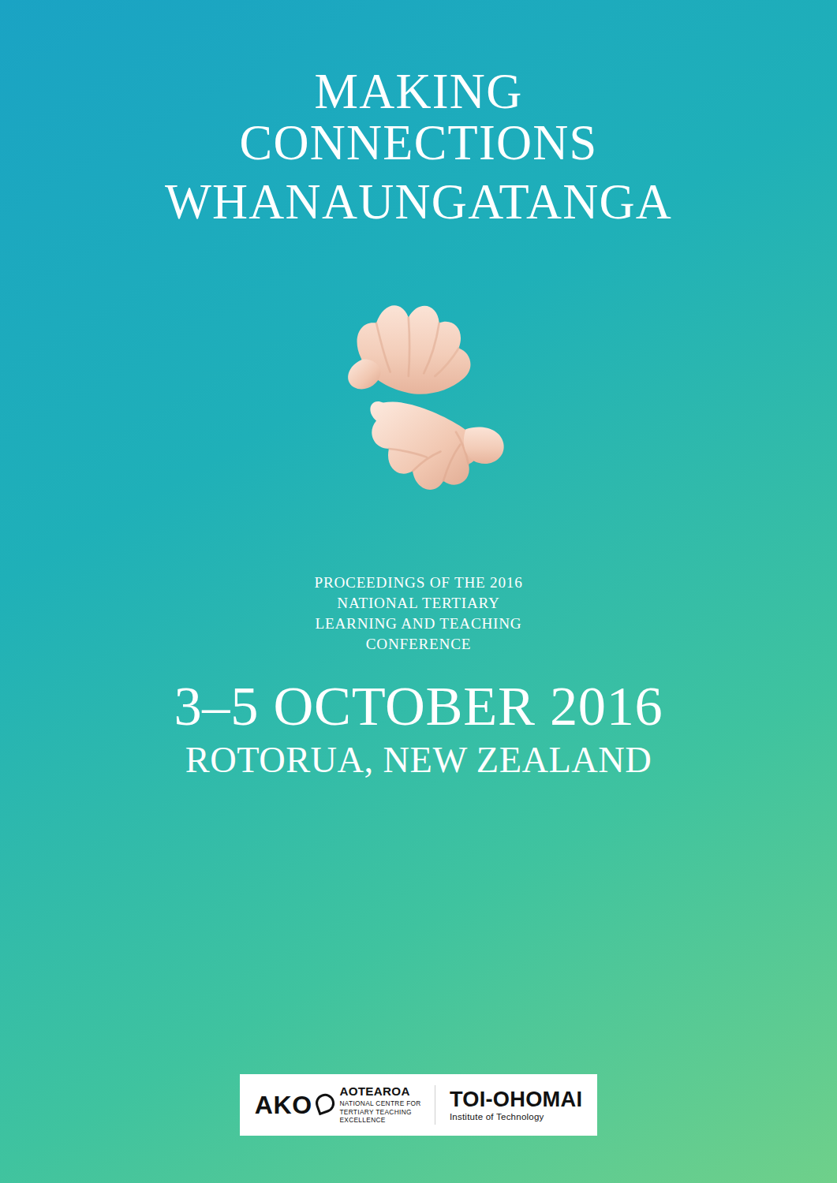Making Connections Whanaungatanga
Proceedings of the 2016 National Tertiary Learning and Teaching Conference
3–5 October 2016
Rotorua, New Zealand
AKO Aotearoa National Centre for
Tertiary Teaching
Excellence
TOI-OHOMAI
Institute of Technology